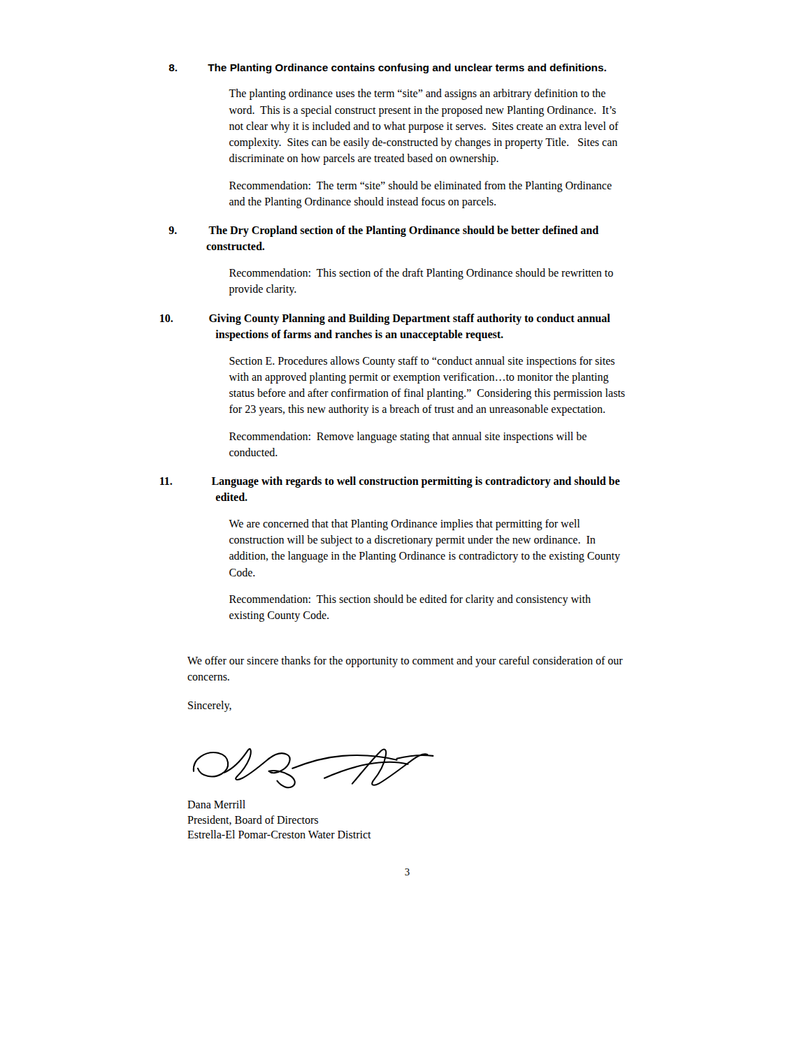8. The Planting Ordinance contains confusing and unclear terms and definitions.
The planting ordinance uses the term “site” and assigns an arbitrary definition to the word. This is a special construct present in the proposed new Planting Ordinance. It’s not clear why it is included and to what purpose it serves. Sites create an extra level of complexity. Sites can be easily de-constructed by changes in property Title. Sites can discriminate on how parcels are treated based on ownership.
Recommendation: The term “site” should be eliminated from the Planting Ordinance and the Planting Ordinance should instead focus on parcels.
9. The Dry Cropland section of the Planting Ordinance should be better defined and constructed.
Recommendation: This section of the draft Planting Ordinance should be rewritten to provide clarity.
10. Giving County Planning and Building Department staff authority to conduct annual inspections of farms and ranches is an unacceptable request.
Section E. Procedures allows County staff to “conduct annual site inspections for sites with an approved planting permit or exemption verification…to monitor the planting status before and after confirmation of final planting.” Considering this permission lasts for 23 years, this new authority is a breach of trust and an unreasonable expectation.
Recommendation: Remove language stating that annual site inspections will be conducted.
11. Language with regards to well construction permitting is contradictory and should be edited.
We are concerned that that Planting Ordinance implies that permitting for well construction will be subject to a discretionary permit under the new ordinance. In addition, the language in the Planting Ordinance is contradictory to the existing County Code.
Recommendation: This section should be edited for clarity and consistency with existing County Code.
We offer our sincere thanks for the opportunity to comment and your careful consideration of our concerns.
Sincerely,
Dana Merrill
President, Board of Directors
Estrella-El Pomar-Creston Water District
3